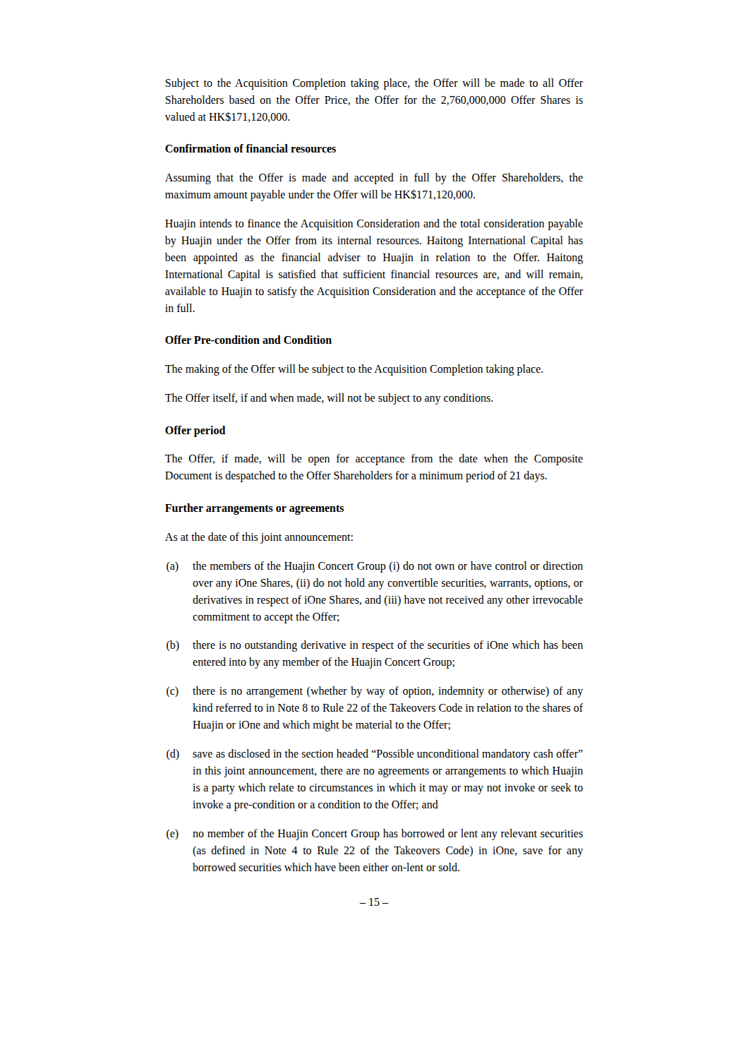Subject to the Acquisition Completion taking place, the Offer will be made to all Offer Shareholders based on the Offer Price, the Offer for the 2,760,000,000 Offer Shares is valued at HK$171,120,000.
Confirmation of financial resources
Assuming that the Offer is made and accepted in full by the Offer Shareholders, the maximum amount payable under the Offer will be HK$171,120,000.
Huajin intends to finance the Acquisition Consideration and the total consideration payable by Huajin under the Offer from its internal resources. Haitong International Capital has been appointed as the financial adviser to Huajin in relation to the Offer. Haitong International Capital is satisfied that sufficient financial resources are, and will remain, available to Huajin to satisfy the Acquisition Consideration and the acceptance of the Offer in full.
Offer Pre-condition and Condition
The making of the Offer will be subject to the Acquisition Completion taking place.
The Offer itself, if and when made, will not be subject to any conditions.
Offer period
The Offer, if made, will be open for acceptance from the date when the Composite Document is despatched to the Offer Shareholders for a minimum period of 21 days.
Further arrangements or agreements
As at the date of this joint announcement:
(a)
the members of the Huajin Concert Group (i) do not own or have control or direction over any iOne Shares, (ii) do not hold any convertible securities, warrants, options, or derivatives in respect of iOne Shares, and (iii) have not received any other irrevocable commitment to accept the Offer;
(b)
there is no outstanding derivative in respect of the securities of iOne which has been entered into by any member of the Huajin Concert Group;
(c)
there is no arrangement (whether by way of option, indemnity or otherwise) of any kind referred to in Note 8 to Rule 22 of the Takeovers Code in relation to the shares of Huajin or iOne and which might be material to the Offer;
(d)
save as disclosed in the section headed “Possible unconditional mandatory cash offer” in this joint announcement, there are no agreements or arrangements to which Huajin is a party which relate to circumstances in which it may or may not invoke or seek to invoke a pre-condition or a condition to the Offer; and
(e)
no member of the Huajin Concert Group has borrowed or lent any relevant securities (as defined in Note 4 to Rule 22 of the Takeovers Code) in iOne, save for any borrowed securities which have been either on-lent or sold.
– 15 –